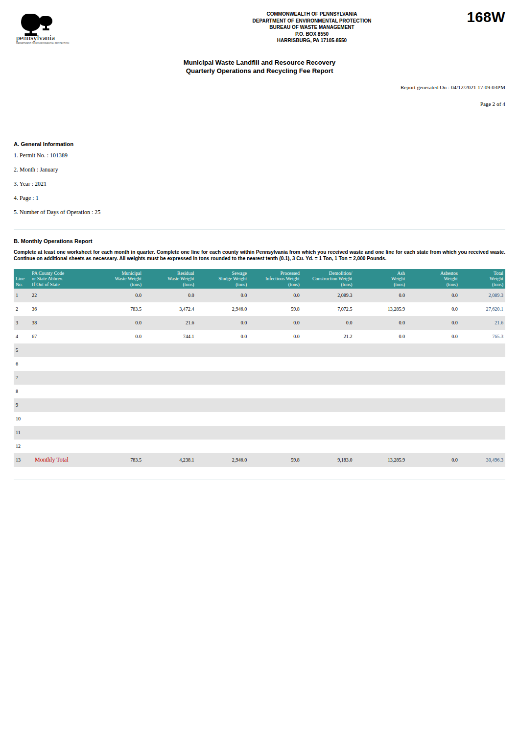168W
COMMONWEALTH OF PENNSYLVANIA
DEPARTMENT OF ENVIRONMENTAL PROTECTION
BUREAU OF WASTE MANAGEMENT
P.O. BOX 8550
HARRISBURG, PA 17105-8550
Municipal Waste Landfill and Resource Recovery
Quarterly Operations and Recycling Fee Report
Report generated On : 04/12/2021 17:09:03PM
Page 2 of 4
A. General Information
1. Permit No. : 101389
2. Month : January
3. Year : 2021
4. Page : 1
5. Number of Days of Operation : 25
B. Monthly Operations Report
Complete at least one worksheet for each month in quarter. Complete one line for each county within Pennsylvania from which you received waste and one line for each state from which you received waste. Continue on additional sheets as necessary. All weights must be expressed in tons rounded to the nearest tenth (0.1), 3 Cu. Yd. = 1 Ton, 1 Ton = 2,000 Pounds.
| Line No. | PA County Code or State Abbrev. If Out of State | Municipal Waste Weight (tons) | Residual Waste Weight (tons) | Sewage Sludge Weight (tons) | Processed Infectious Weight (tons) | Demolition/ Construction Weight (tons) | Ash Weight (tons) | Asbestos Weight (tons) | Total Weight (tons) |
| --- | --- | --- | --- | --- | --- | --- | --- | --- | --- |
| 1 | 22 | 0.0 | 0.0 | 0.0 | 0.0 | 2,089.3 | 0.0 | 0.0 | 2,089.3 |
| 2 | 36 | 783.5 | 3,472.4 | 2,946.0 | 59.8 | 7,072.5 | 13,285.9 | 0.0 | 27,620.1 |
| 3 | 38 | 0.0 | 21.6 | 0.0 | 0.0 | 0.0 | 0.0 | 0.0 | 21.6 |
| 4 | 67 | 0.0 | 744.1 | 0.0 | 0.0 | 21.2 | 0.0 | 0.0 | 765.3 |
| 5 | | | | | | | | | |
| 6 | | | | | | | | | |
| 7 | | | | | | | | | |
| 8 | | | | | | | | | |
| 9 | | | | | | | | | |
| 10 | | | | | | | | | |
| 11 | | | | | | | | | |
| 12 | | | | | | | | | |
| 13 | Monthly Total | 783.5 | 4,238.1 | 2,946.0 | 59.8 | 9,183.0 | 13,285.9 | 0.0 | 30,496.3 |